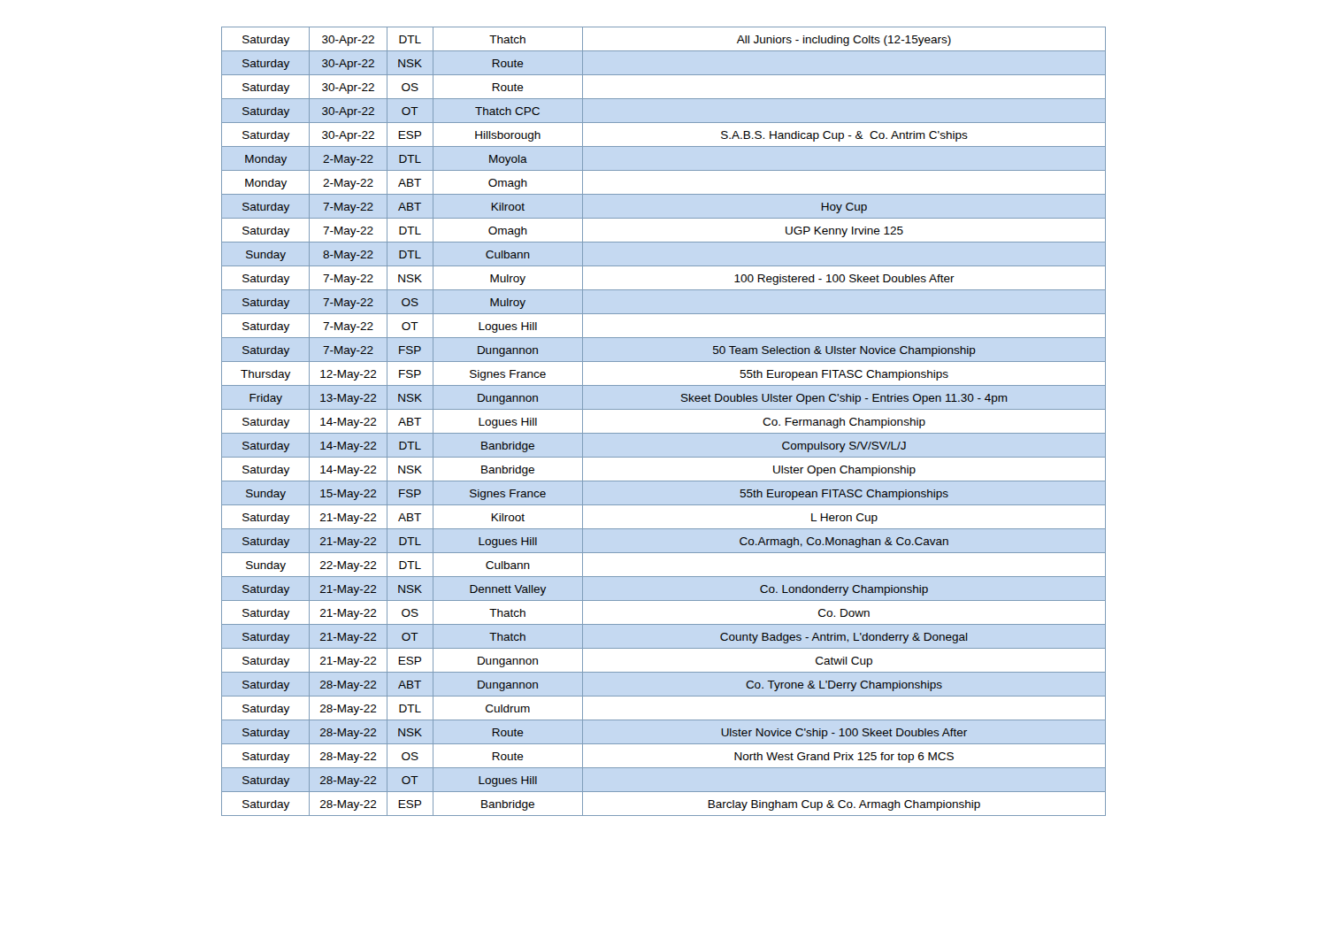| Saturday | 30-Apr-22 | DTL | Thatch | All Juniors - including Colts (12-15years) |
| Saturday | 30-Apr-22 | NSK | Route | |
| Saturday | 30-Apr-22 | OS | Route | |
| Saturday | 30-Apr-22 | OT | Thatch CPC | |
| Saturday | 30-Apr-22 | ESP | Hillsborough | S.A.B.S. Handicap Cup - & Co. Antrim C'ships |
| Monday | 2-May-22 | DTL | Moyola | |
| Monday | 2-May-22 | ABT | Omagh | |
| Saturday | 7-May-22 | ABT | Kilroot | Hoy Cup |
| Saturday | 7-May-22 | DTL | Omagh | UGP Kenny Irvine 125 |
| Sunday | 8-May-22 | DTL | Culbann | |
| Saturday | 7-May-22 | NSK | Mulroy | 100 Registered - 100 Skeet Doubles After |
| Saturday | 7-May-22 | OS | Mulroy | |
| Saturday | 7-May-22 | OT | Logues Hill | |
| Saturday | 7-May-22 | FSP | Dungannon | 50 Team Selection & Ulster Novice Championship |
| Thursday | 12-May-22 | FSP | Signes France | 55th European FITASC Championships |
| Friday | 13-May-22 | NSK | Dungannon | Skeet Doubles Ulster Open C'ship - Entries Open 11.30 - 4pm |
| Saturday | 14-May-22 | ABT | Logues Hill | Co. Fermanagh Championship |
| Saturday | 14-May-22 | DTL | Banbridge | Compulsory S/V/SV/L/J |
| Saturday | 14-May-22 | NSK | Banbridge | Ulster Open Championship |
| Sunday | 15-May-22 | FSP | Signes France | 55th European FITASC Championships |
| Saturday | 21-May-22 | ABT | Kilroot | L Heron Cup |
| Saturday | 21-May-22 | DTL | Logues Hill | Co.Armagh, Co.Monaghan & Co.Cavan |
| Sunday | 22-May-22 | DTL | Culbann | |
| Saturday | 21-May-22 | NSK | Dennett Valley | Co. Londonderry Championship |
| Saturday | 21-May-22 | OS | Thatch | Co. Down |
| Saturday | 21-May-22 | OT | Thatch | County Badges - Antrim, L'donderry & Donegal |
| Saturday | 21-May-22 | ESP | Dungannon | Catwil Cup |
| Saturday | 28-May-22 | ABT | Dungannon | Co. Tyrone & L'Derry Championships |
| Saturday | 28-May-22 | DTL | Culdrum | |
| Saturday | 28-May-22 | NSK | Route | Ulster Novice C'ship - 100 Skeet Doubles After |
| Saturday | 28-May-22 | OS | Route | North West Grand Prix 125 for top 6 MCS |
| Saturday | 28-May-22 | OT | Logues Hill | |
| Saturday | 28-May-22 | ESP | Banbridge | Barclay Bingham Cup & Co. Armagh Championship |